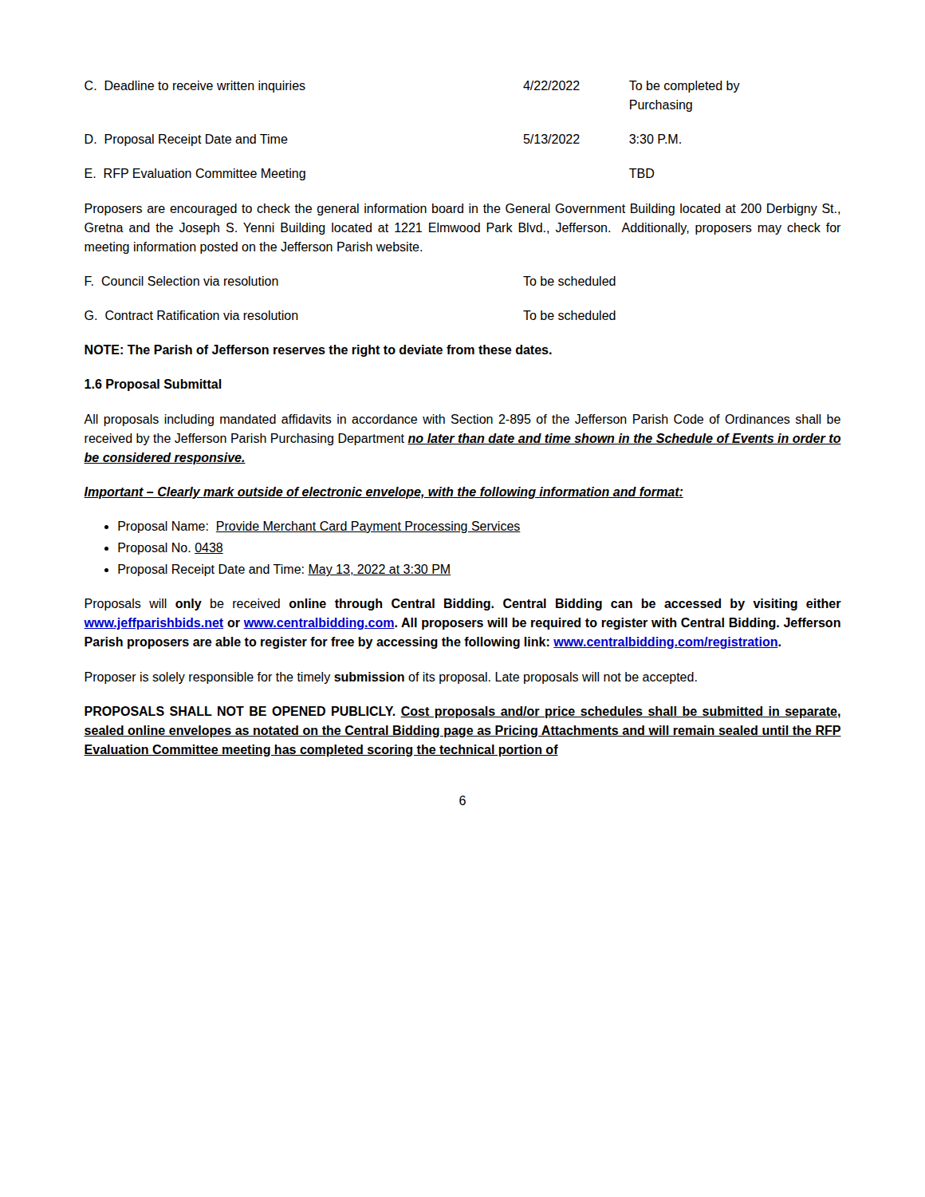C. Deadline to receive written inquiries
4/22/2022
To be completed by
Purchasing
D. Proposal Receipt Date and Time
5/13/2022
3:30 P.M.
E. RFP Evaluation Committee Meeting
TBD
Proposers are encouraged to check the general information board in the General Government Building located at 200 Derbigny St., Gretna and the Joseph S. Yenni Building located at 1221 Elmwood Park Blvd., Jefferson. Additionally, proposers may check for meeting information posted on the Jefferson Parish website.
F. Council Selection via resolution
To be scheduled
G. Contract Ratification via resolution
To be scheduled
NOTE: The Parish of Jefferson reserves the right to deviate from these dates.
1.6 Proposal Submittal
All proposals including mandated affidavits in accordance with Section 2-895 of the Jefferson Parish Code of Ordinances shall be received by the Jefferson Parish Purchasing Department no later than date and time shown in the Schedule of Events in order to be considered responsive.
Important – Clearly mark outside of electronic envelope, with the following information and format:
Proposal Name: Provide Merchant Card Payment Processing Services
Proposal No. 0438
Proposal Receipt Date and Time: May 13, 2022 at 3:30 PM
Proposals will only be received online through Central Bidding. Central Bidding can be accessed by visiting either www.jeffparishbids.net or www.centralbidding.com. All proposers will be required to register with Central Bidding. Jefferson Parish proposers are able to register for free by accessing the following link: www.centralbidding.com/registration.
Proposer is solely responsible for the timely submission of its proposal. Late proposals will not be accepted.
PROPOSALS SHALL NOT BE OPENED PUBLICLY. Cost proposals and/or price schedules shall be submitted in separate, sealed online envelopes as notated on the Central Bidding page as Pricing Attachments and will remain sealed until the RFP Evaluation Committee meeting has completed scoring the technical portion of
6